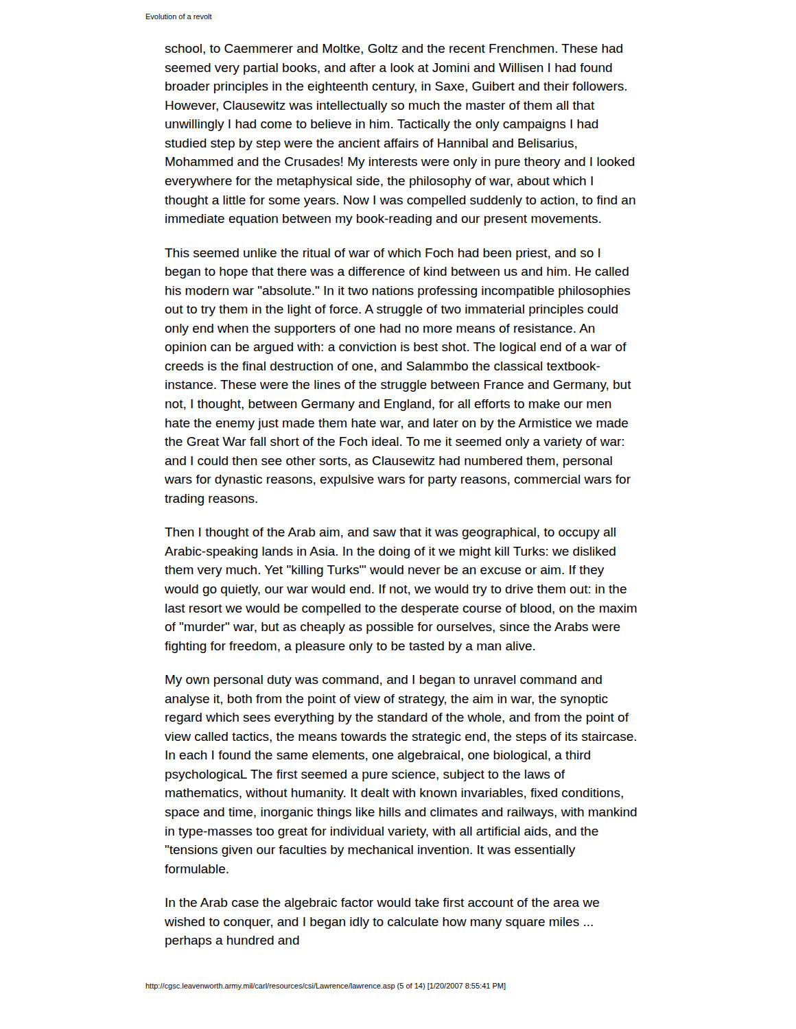Evolution of a revolt
school, to Caemmerer and Moltke, Goltz and the recent Frenchmen. These had seemed very partial books, and after a look at Jomini and Willisen I had found broader principles in the eighteenth century, in Saxe, Guibert and their followers. However, Clausewitz was intellectually so much the master of them all that unwillingly I had come to believe in him. Tactically the only campaigns I had studied step by step were the ancient affairs of Hannibal and Belisarius, Mohammed and the Crusades! My interests were only in pure theory and I looked everywhere for the metaphysical side, the philosophy of war, about which I thought a little for some years. Now I was compelled suddenly to action, to find an immediate equation between my book-reading and our present movements.
This seemed unlike the ritual of war of which Foch had been priest, and so I began to hope that there was a difference of kind between us and him. He called his modern war "absolute." In it two nations professing incompatible philosophies out to try them in the light of force. A struggle of two immaterial principles could only end when the supporters of one had no more means of resistance. An opinion can be argued with: a conviction is best shot. The logical end of a war of creeds is the final destruction of one, and Salammbo the classical textbook-instance. These were the lines of the struggle between France and Germany, but not, I thought, between Germany and England, for all efforts to make our men hate the enemy just made them hate war, and later on by the Armistice we made the Great War fall short of the Foch ideal. To me it seemed only a variety of war: and I could then see other sorts, as Clausewitz had numbered them, personal wars for dynastic reasons, expulsive wars for party reasons, commercial wars for trading reasons.
Then I thought of the Arab aim, and saw that it was geographical, to occupy all Arabic-speaking lands in Asia. In the doing of it we might kill Turks: we disliked them very much. Yet "killing Turks"' would never be an excuse or aim. If they would go quietly, our war would end. If not, we would try to drive them out: in the last resort we would be compelled to the desperate course of blood, on the maxim of "murder" war, but as cheaply as possible for ourselves, since the Arabs were fighting for freedom, a pleasure only to be tasted by a man alive.
My own personal duty was command, and I began to unravel command and analyse it, both from the point of view of strategy, the aim in war, the synoptic regard which sees everything by the standard of the whole, and from the point of view called tactics, the means towards the strategic end, the steps of its staircase. In each I found the same elements, one algebraical, one biological, a third psychologicaL The first seemed a pure science, subject to the laws of mathematics, without humanity. It dealt with known invariables, fixed conditions, space and time, inorganic things like hills and climates and railways, with mankind in type-masses too great for individual variety, with all artificial aids, and the "tensions given our faculties by mechanical invention. It was essentially formulable.
In the Arab case the algebraic factor would take first account of the area we wished to conquer, and I began idly to calculate how many square miles ... perhaps a hundred and
http://cgsc.leavenworth.army.mil/carl/resources/csi/Lawrence/lawrence.asp (5 of 14) [1/20/2007 8:55:41 PM]